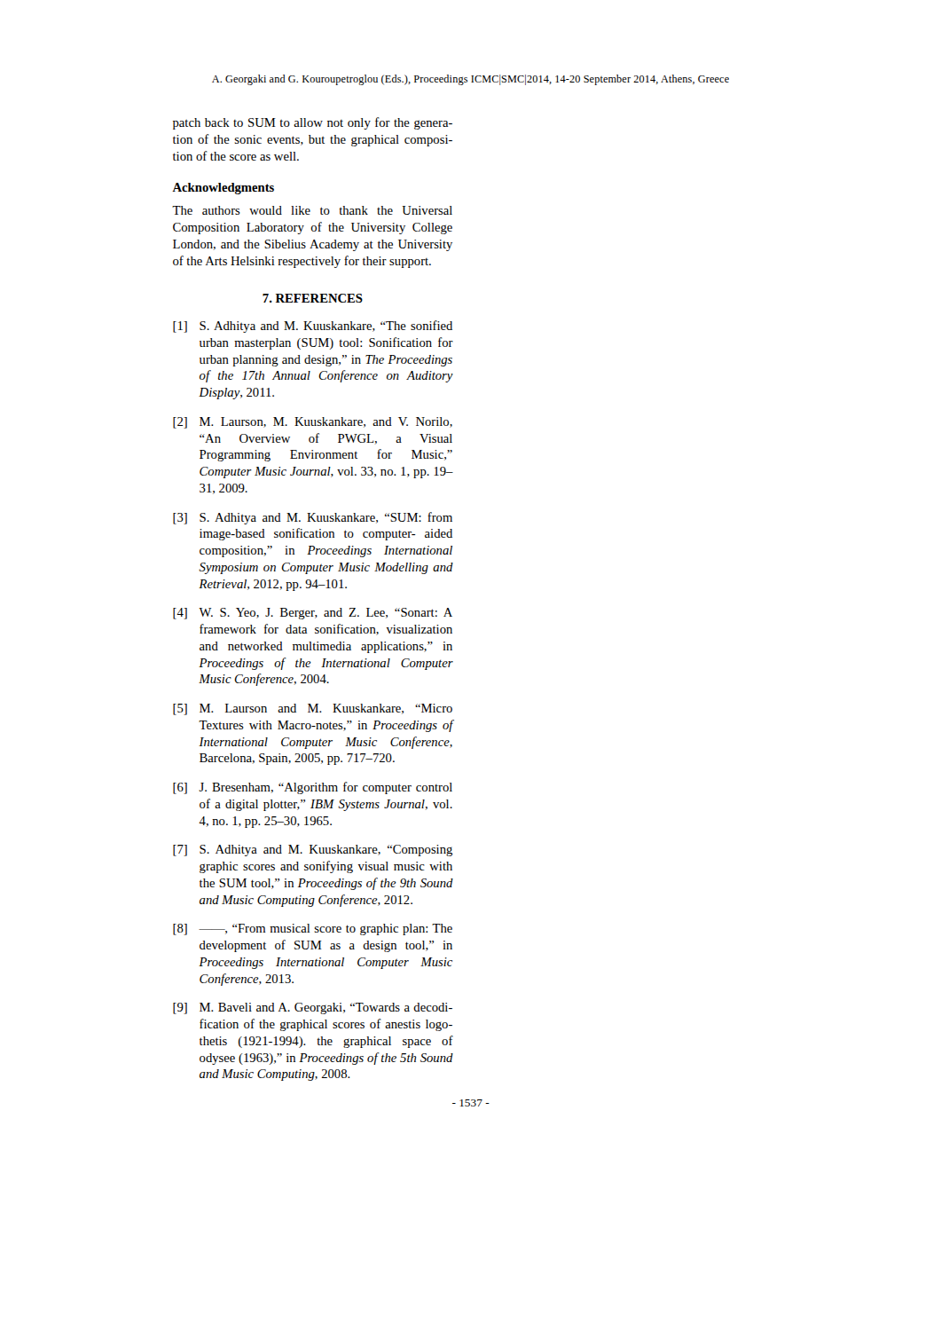A. Georgaki and G. Kouroupetroglou (Eds.), Proceedings ICMC|SMC|2014, 14-20 September 2014, Athens, Greece
patch back to SUM to allow not only for the generation of the sonic events, but the graphical composition of the score as well.
Acknowledgments
The authors would like to thank the Universal Composition Laboratory of the University College London, and the Sibelius Academy at the University of the Arts Helsinki respectively for their support.
7. REFERENCES
S. Adhitya and M. Kuuskankare, “The sonified urban masterplan (SUM) tool: Sonification for urban planning and design,” in The Proceedings of the 17th Annual Conference on Auditory Display, 2011.
M. Laurson, M. Kuuskankare, and V. Norilo, “An Overview of PWGL, a Visual Programming Environment for Music,” Computer Music Journal, vol. 33, no. 1, pp. 19–31, 2009.
S. Adhitya and M. Kuuskankare, “SUM: from image-based sonification to computer- aided composition,” in Proceedings International Symposium on Computer Music Modelling and Retrieval, 2012, pp. 94–101.
W. S. Yeo, J. Berger, and Z. Lee, “Sonart: A framework for data sonification, visualization and networked multimedia applications,” in Proceedings of the International Computer Music Conference, 2004.
M. Laurson and M. Kuuskankare, “Micro Textures with Macro-notes,” in Proceedings of International Computer Music Conference, Barcelona, Spain, 2005, pp. 717–720.
J. Bresenham, “Algorithm for computer control of a digital plotter,” IBM Systems Journal, vol. 4, no. 1, pp. 25–30, 1965.
S. Adhitya and M. Kuuskankare, “Composing graphic scores and sonifying visual music with the SUM tool,” in Proceedings of the 9th Sound and Music Computing Conference, 2012.
——, “From musical score to graphic plan: The development of SUM as a design tool,” in Proceedings International Computer Music Conference, 2013.
M. Baveli and A. Georgaki, “Towards a decodification of the graphical scores of anestis logothetis (1921-1994). the graphical space of odysee (1963),” in Proceedings of the 5th Sound and Music Computing, 2008.
- 1537 -